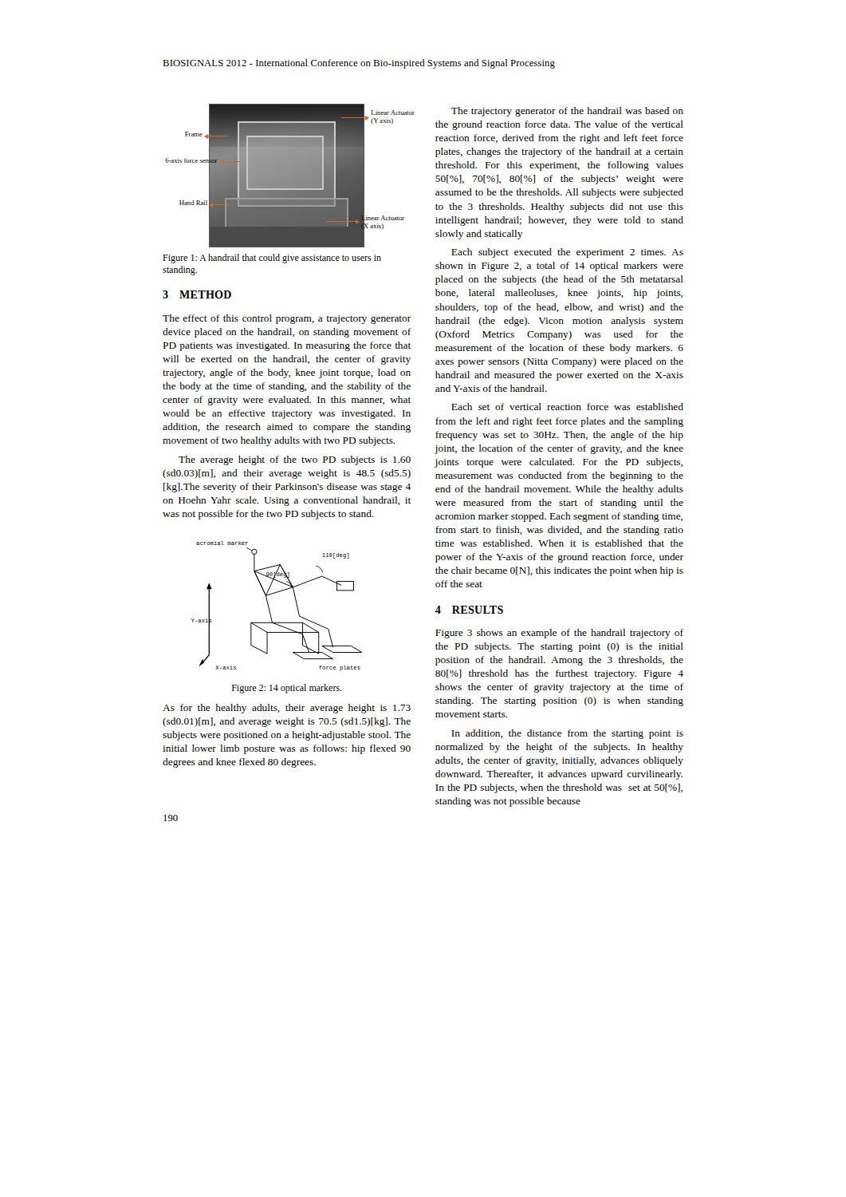BIOSIGNALS 2012 - International Conference on Bio-inspired Systems and Signal Processing
Linear Actuator
(Y axis)
Frame
6-axis force sensor
Hand Rail
Linear Actuator
(X axis)
Figure 1: A handrail that could give assistance to users in standing.
3 METHOD
The effect of this control program, a trajectory generator device placed on the handrail, on standing movement of PD patients was investigated. In measuring the force that will be exerted on the handrail, the center of gravity trajectory, angle of the body, knee joint torque, load on the body at the time of standing, and the stability of the center of gravity were evaluated. In this manner, what would be an effective trajectory was investigated. In addition, the research aimed to compare the standing movement of two healthy adults with two PD subjects.
The average height of the two PD subjects is 1.60 (sd0.03)[m], and their average weight is 48.5 (sd5.5)[kg].The severity of their Parkinson's disease was stage 4 on Hoehn Yahr scale. Using a conventional handrail, it was not possible for the two PD subjects to stand.
Y-axis X-axis force plates acromial marker 110[deg] 90[deg]
Figure 2: 14 optical markers.
As for the healthy adults, their average height is 1.73 (sd0.01)[m], and average weight is 70.5 (sd1.5)[kg]. The subjects were positioned on a height-adjustable stool. The initial lower limb posture was as follows: hip flexed 90 degrees and knee flexed 80 degrees.
The trajectory generator of the handrail was based on the ground reaction force data. The value of the vertical reaction force, derived from the right and left feet force plates, changes the trajectory of the handrail at a certain threshold. For this experiment, the following values 50[%], 70[%], 80[%] of the subjects’ weight were assumed to be the thresholds. All subjects were subjected to the 3 thresholds. Healthy subjects did not use this intelligent handrail; however, they were told to stand slowly and statically
Each subject executed the experiment 2 times. As shown in Figure 2, a total of 14 optical markers were placed on the subjects (the head of the 5th metatarsal bone, lateral malleoluses, knee joints, hip joints, shoulders, top of the head, elbow, and wrist) and the handrail (the edge). Vicon motion analysis system (Oxford Metrics Company) was used for the measurement of the location of these body markers. 6 axes power sensors (Nitta Company) were placed on the handrail and measured the power exerted on the X-axis and Y-axis of the handrail.
Each set of vertical reaction force was established from the left and right feet force plates and the sampling frequency was set to 30Hz. Then, the angle of the hip joint, the location of the center of gravity, and the knee joints torque were calculated. For the PD subjects, measurement was conducted from the beginning to the end of the handrail movement. While the healthy adults were measured from the start of standing until the acromion marker stopped. Each segment of standing time, from start to finish, was divided, and the standing ratio time was established. When it is established that the power of the Y-axis of the ground reaction force, under the chair became 0[N], this indicates the point when hip is off the seat
4 RESULTS
Figure 3 shows an example of the handrail trajectory of the PD subjects. The starting point (0) is the initial position of the handrail. Among the 3 thresholds, the 80[%] threshold has the furthest trajectory. Figure 4 shows the center of gravity trajectory at the time of standing. The starting position (0) is when standing movement starts.
In addition, the distance from the starting point is normalized by the height of the subjects. In healthy adults, the center of gravity, initially, advances obliquely downward. Thereafter, it advances upward curvilinearly. In the PD subjects, when the threshold was set at 50[%], standing was not possible because
190